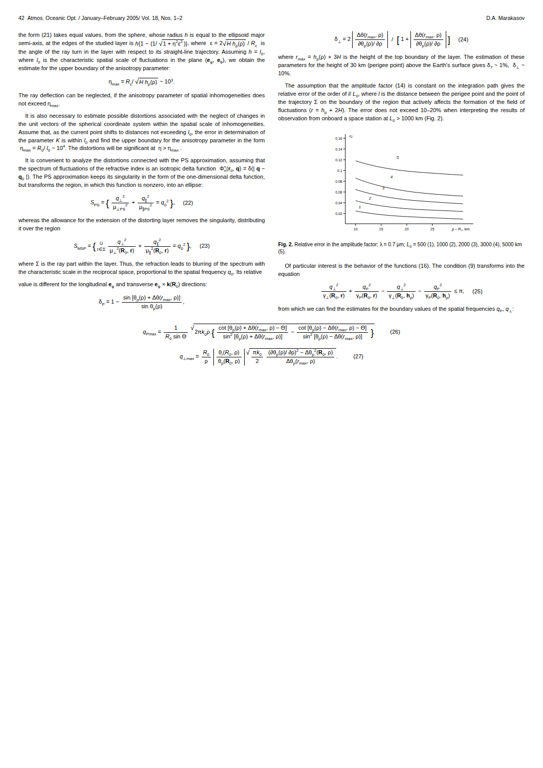42 Atmos. Oceanic Opt. / January–February 2005/ Vol. 18, Nos. 1–2
D.A. Marakasov
the form (21) takes equal values, from the sphere, whose radius h is equal to the ellipsoid major semi-axis, at the edges of the studied layer is h{1 − (1/ 1 + η2ε2)}, where ε = 2H hp(ρ) / Rc is the angle of the ray turn in the layer with respect to its straight-line trajectory. Assuming h = l0, where l0 is the characteristic spatial scale of fluctuations in the plane (eφ, eθ), we obtain the estimate for the upper boundary of the anisotropy parameter:
ηmax = Rc/ H hp(ρ) ~ 103.
The ray deflection can be neglected, if the anisotropy parameter of spatial inhomogeneities does not exceed ηmax.
It is also necessary to estimate possible distortions associated with the neglect of changes in the unit vectors of the spherical coordinate system within the spatial scale of inhomogeneities. Assume that, as the current point shifts to distances not exceeding l0, the error in determination of the parameter K is within l0 and find the upper boundary for the anisotropy parameter in the form ηmax = R0/ l0 ~ 104. The distortions will be significant at η > ηmax .
It is convenient to analyze the distortions connected with the PS approximation, assuming that the spectrum of fluctuations of the refractive index is an isotropic delta function Φ̃n(r0, q) = δ(| q − q0 |). The PS approximation keeps its singularity in the form of the one-dimensional delta function, but transforms the region, in which this function is nonzero, into an ellipse:
SPS = { q⊥2 μ⊥PS2 + q∥2 μ∥PS2 = q02 }, (22)
whereas the allowance for the extension of the distorting layer removes the singularity, distributing it over the region
SMSP = { Ur∈Σ q⊥2 μ⊥2(R0, r) + q∥2 μ∥2(R0, r) = q02 }, (23)
where Σ is the ray part within the layer. Thus, the refraction leads to blurring of the spectrum with the characteristic scale in the reciprocal space, proportional to the spatial frequency q0. Its relative
value is different for the longitudinal eφ and transverse eφ × k(R0) directions:
δP = 1 − sin [θp(ρ) + Δθ(rmax, ρ)] sin θp(ρ) ,
δ⊥ = 2 Δθ(rmax, ρ) ∂θp(ρ)/ ∂ρ / [ 1 + Δθ(rmax, ρ) ∂θp(ρ)/ ∂ρ ] (24)
where rmax = hp(ρ) + 3H is the height of the top boundary of the layer. The estimation of these parameters for the height of 30 km (perigee point) above the Earth's surface gives δ7 ~ 1%, δ⊥ ~ 10%.
The assumption that the amplitude factor (14) is constant on the integration path gives the relative error of the order of l/ L0, where l is the distance between the perigee point and the point of the trajectory Σ on the boundary of the region that actively affects the formation of the field of fluctuations (r = hp + 2H). The error does not exceed 10–20% when interpreting the results of observation from onboard a space station at L0 > 1000 km (Fig. 2).
0.16 0.14 0.12 0.1 0.08 0.06 0.04 0.02 ε₁ 10 15 20 25 ρ – R₁, km 1 2 3 4 5
Fig. 2. Relative error in the amplitude factor; λ = 0.7 μm; L0 = 500 (1), 1000 (2), 2000 (3), 3000 (4), 5000 km (5).
Of particular interest is the behavior of the functions (16). The condition (9) transforms into the equation
q⊥2 γ⊥(R0, r) + qP2 γP(R0, r) − q⊥2 γ⊥(R0, hp) − qP2 γP(R0, hp) ≤ π, (25)
from which we can find the estimates for the boundary values of the spatial frequencies qP, q⊥:
qPmax = 1 R0 sin Θ 2πk0ρ { cot [θp(ρ) + Δθ(rmax, ρ) − Θ] sin2 [θp(ρ) + Δθ(rmax, ρ)] − cot [θp(ρ) − Δθ(rmax, ρ) − Θ] sin2 [θp(ρ) − Δθ(rmax, ρ)] } (26)
q⊥max = R0 ρ θr(R0, ρ) θp(R0, ρ) πk02 (∂θp(ρ)/ ∂ρ)2 − Δθp2(R0, ρ) Δθp(rmax, ρ) . (27)